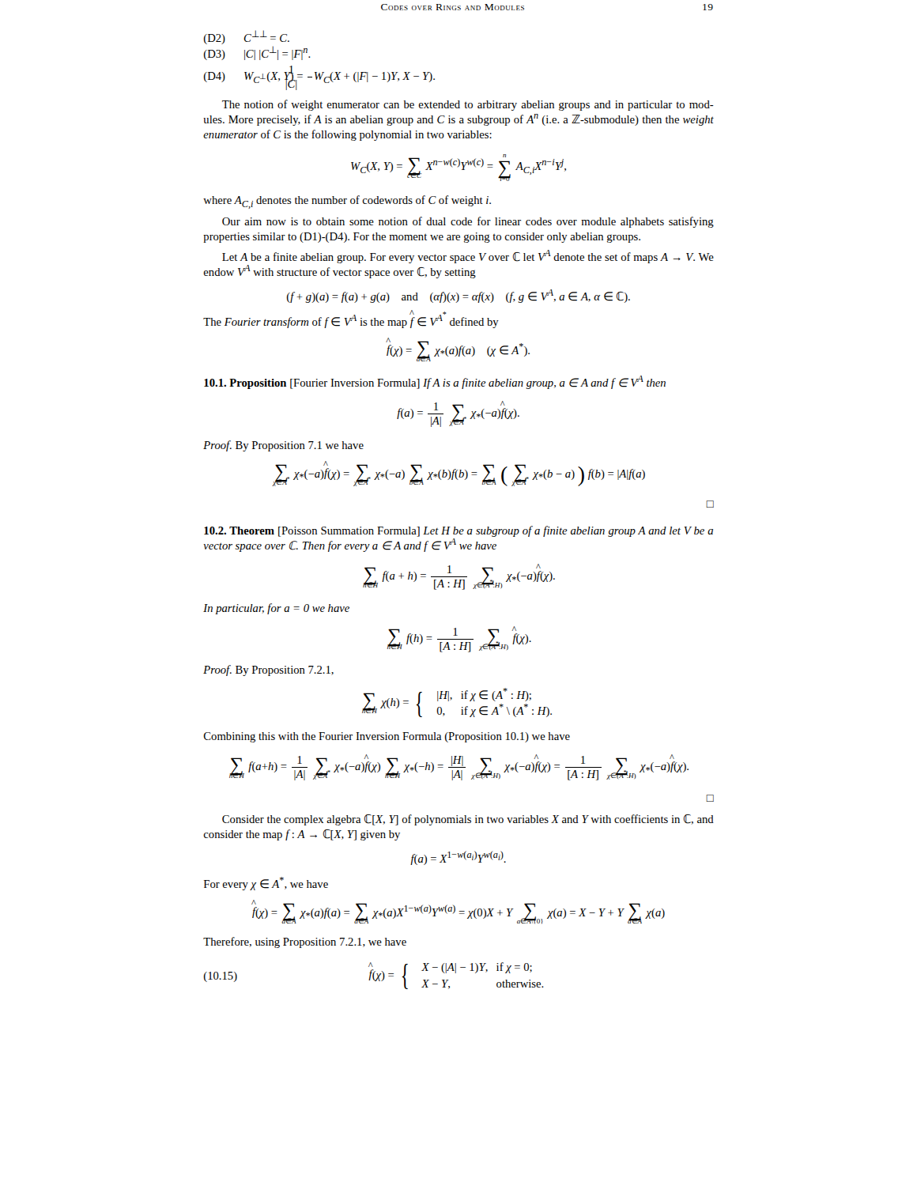Codes over Rings and Modules 19
(D2) C⊥⊥ = C.
(D3) |C| |C⊥| = |F|n.
(D4) WC⊥(X, Y) = 1|C|WC(X + (|F| − 1)Y, X − Y).
The notion of weight enumerator can be extended to arbitrary abelian groups and in particular to modules. More precisely, if A is an abelian group and C is a subgroup of An (i.e. a ℤ-submodule) then the weight enumerator of C is the following polynomial in two variables:
WC(X, Y) = ∑c∈C Xn−w(c)Yw(c) = n∑i=0 AC,iXn−iYj,
where AC,i denotes the number of codewords of C of weight i.
Our aim now is to obtain some notion of dual code for linear codes over module alphabets satisfying properties similar to (D1)-(D4). For the moment we are going to consider only abelian groups.
Let A be a finite abelian group. For every vector space V over ℂ let VA denote the set of maps A → V. We endow VA with structure of vector space over ℂ, by setting
(f + g)(a) = f(a) + g(a) and (αf)(x) = αf(x) (f, g ∈ VA, a ∈ A, α ∈ ℂ).
The Fourier transform of f ∈ VA is the map ^f ∈ VA* defined by
^f(χ) = ∑a∈A χ*(a)f(a) (χ ∈ A*).
10.1. Proposition [Fourier Inversion Formula] If A is a finite abelian group, a ∈ A and f ∈ VA then
f(a) = 1|A| ∑χ∈A* χ*(−a)^f(χ).
Proof. By Proposition 7.1 we have
∑χ∈A* χ*(−a)^f(χ) = ∑χ∈A* χ*(−a) ∑b∈A χ*(b)f(b) = ∑b∈A ( ∑χ∈A* χ*(b − a) ) f(b) = |A|f(a)
□
10.2. Theorem [Poisson Summation Formula] Let H be a subgroup of a finite abelian group A and let V be a vector space over ℂ. Then for every a ∈ A and f ∈ VA we have
∑h∈H f(a + h) = 1[A : H] ∑χ∈(A*:H) χ*(−a)^f(χ).
In particular, for a = 0 we have
∑h∈H f(h) = 1[A : H] ∑χ∈(A*:H) ^f(χ).
Proof. By Proposition 7.2.1,
∑h∈H χ(h) = {
| / H /, | if χ ∈ ( A * : H ); |
| 0, | if χ ∈ A * \ ( A * : H ). |
Combining this with the Fourier Inversion Formula (Proposition 10.1) we have
∑h∈H f(a+h) = 1|A| ∑χ∈A* χ*(−a)^f(χ) ∑h∈H χ*(−h) = |H||A| ∑χ∈(A*:H) χ*(−a)^f(χ) = 1[A : H] ∑χ∈(A*:H) χ*(−a)^f(χ).
□
Consider the complex algebra ℂ[X, Y] of polynomials in two variables X and Y with coefficients in ℂ, and consider the map f : A → ℂ[X, Y] given by
f(a) = X1−w(ai)Yw(ai).
For every χ ∈ A*, we have
^f(χ) = ∑a∈A χ*(a)f(a) = ∑a∈A χ*(a)X1−w(a)Yw(a) = χ(0)X + Y ∑a∈A\{0} χ(a) = X − Y + Y ∑a∈A χ(a)
Therefore, using Proposition 7.2.1, we have
(10.15) ^f(χ) = {
| X − (/ A / − 1) Y , | if χ = 0; |
| X − Y , | otherwise. |